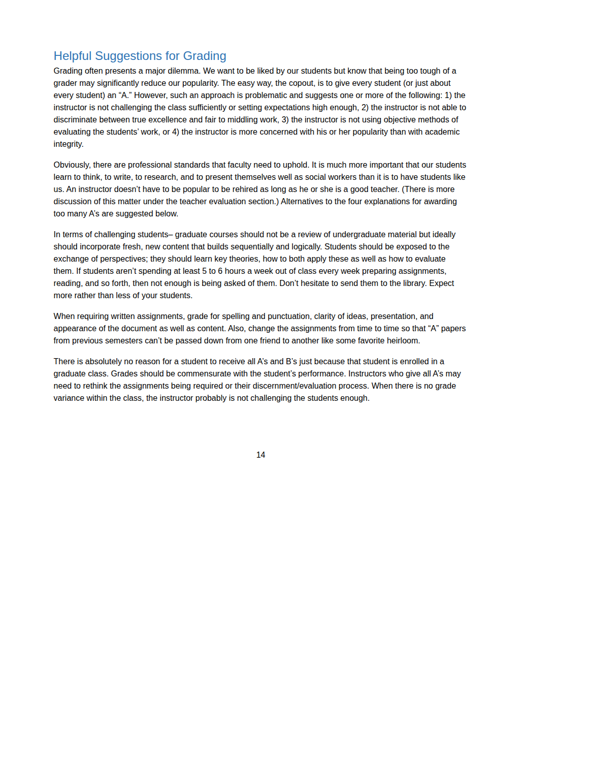Helpful Suggestions for Grading
Grading often presents a major dilemma. We want to be liked by our students but know that being too tough of a grader may significantly reduce our popularity. The easy way, the copout, is to give every student (or just about every student) an “A.” However, such an approach is problematic and suggests one or more of the following: 1) the instructor is not challenging the class sufficiently or setting expectations high enough, 2) the instructor is not able to discriminate between true excellence and fair to middling work, 3) the instructor is not using objective methods of evaluating the students’ work, or 4) the instructor is more concerned with his or her popularity than with academic integrity.
Obviously, there are professional standards that faculty need to uphold. It is much more important that our students learn to think, to write, to research, and to present themselves well as social workers than it is to have students like us. An instructor doesn’t have to be popular to be rehired as long as he or she is a good teacher. (There is more discussion of this matter under the teacher evaluation section.) Alternatives to the four explanations for awarding too many A’s are suggested below.
In terms of challenging students– graduate courses should not be a review of undergraduate material but ideally should incorporate fresh, new content that builds sequentially and logically. Students should be exposed to the exchange of perspectives; they should learn key theories, how to both apply these as well as how to evaluate them. If students aren’t spending at least 5 to 6 hours a week out of class every week preparing assignments, reading, and so forth, then not enough is being asked of them. Don’t hesitate to send them to the library. Expect more rather than less of your students.
When requiring written assignments, grade for spelling and punctuation, clarity of ideas, presentation, and appearance of the document as well as content. Also, change the assignments from time to time so that “A” papers from previous semesters can’t be passed down from one friend to another like some favorite heirloom.
There is absolutely no reason for a student to receive all A’s and B’s just because that student is enrolled in a graduate class. Grades should be commensurate with the student’s performance. Instructors who give all A’s may need to rethink the assignments being required or their discernment/evaluation process. When there is no grade variance within the class, the instructor probably is not challenging the students enough.
14